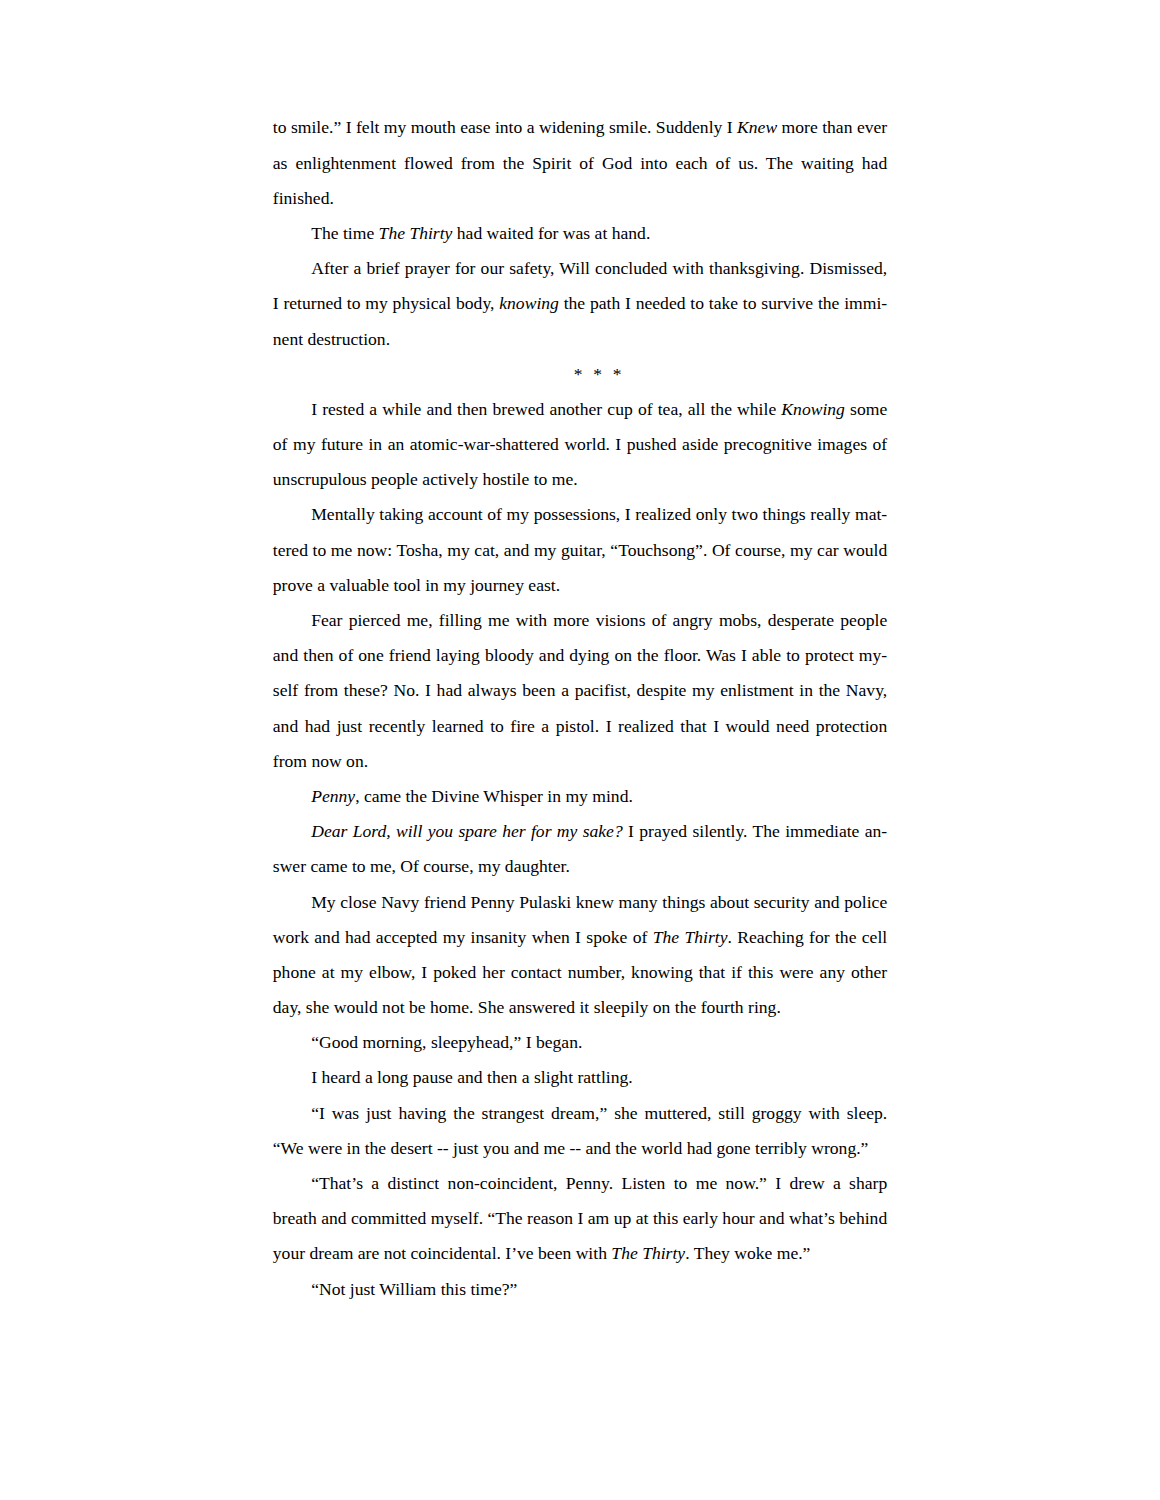to smile.” I felt my mouth ease into a widening smile. Suddenly I Knew more than ever as enlightenment flowed from the Spirit of God into each of us. The waiting had finished.
The time The Thirty had waited for was at hand.
After a brief prayer for our safety, Will concluded with thanksgiving. Dismissed, I returned to my physical body, knowing the path I needed to take to survive the imminent destruction.
* * *
I rested a while and then brewed another cup of tea, all the while Knowing some of my future in an atomic-war-shattered world. I pushed aside precognitive images of unscrupulous people actively hostile to me.
Mentally taking account of my possessions, I realized only two things really mattered to me now: Tosha, my cat, and my guitar, “Touchsong”. Of course, my car would prove a valuable tool in my journey east.
Fear pierced me, filling me with more visions of angry mobs, desperate people and then of one friend laying bloody and dying on the floor. Was I able to protect myself from these? No. I had always been a pacifist, despite my enlistment in the Navy, and had just recently learned to fire a pistol. I realized that I would need protection from now on.
Penny, came the Divine Whisper in my mind.
Dear Lord, will you spare her for my sake? I prayed silently. The immediate answer came to me, Of course, my daughter.
My close Navy friend Penny Pulaski knew many things about security and police work and had accepted my insanity when I spoke of The Thirty. Reaching for the cell phone at my elbow, I poked her contact number, knowing that if this were any other day, she would not be home. She answered it sleepily on the fourth ring.
“Good morning, sleepyhead,” I began.
I heard a long pause and then a slight rattling.
“I was just having the strangest dream,” she muttered, still groggy with sleep. “We were in the desert -- just you and me -- and the world had gone terribly wrong.”
“That’s a distinct non-coincident, Penny. Listen to me now.” I drew a sharp breath and committed myself. “The reason I am up at this early hour and what’s behind your dream are not coincidental. I’ve been with The Thirty. They woke me.”
“Not just William this time?”